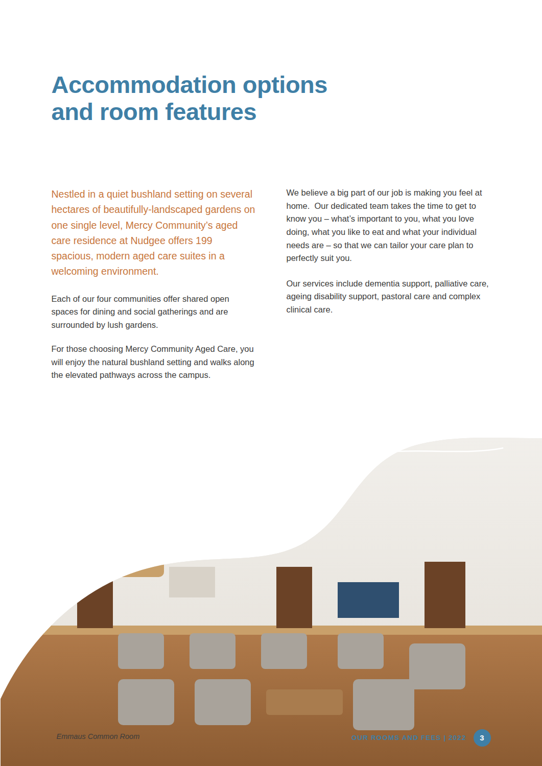Accommodation options
and room features
Nestled in a quiet bushland setting on several hectares of beautifully-landscaped gardens on one single level, Mercy Community’s aged care residence at Nudgee offers 199 spacious, modern aged care suites in a welcoming environment.
Each of our four communities offer shared open spaces for dining and social gatherings and are surrounded by lush gardens.
For those choosing Mercy Community Aged Care, you will enjoy the natural bushland setting and walks along the elevated pathways across the campus.
We believe a big part of our job is making you feel at home. Our dedicated team takes the time to get to know you – what’s important to you, what you love doing, what you like to eat and what your individual needs are – so that we can tailor your care plan to perfectly suit you.
Our services include dementia support, palliative care, ageing disability support, pastoral care and complex clinical care.
Emmaus Common Room
Our rooms and fees | 2022 3